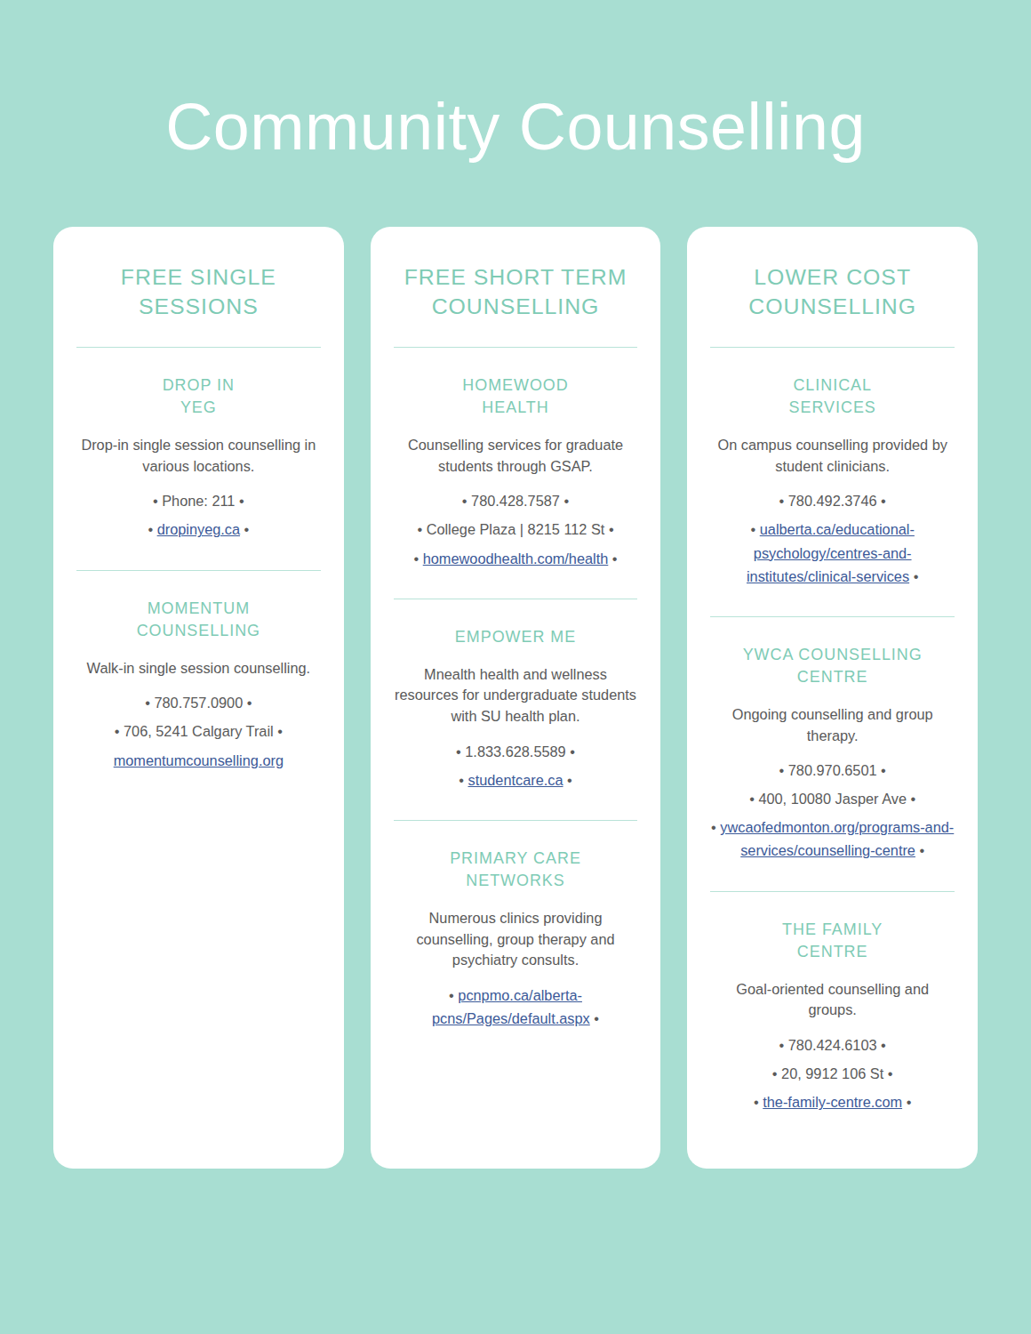Community Counselling
Free Single
Sessions
Drop In
YEG
Drop-in single session counselling in various locations.
Phone: 211
dropinyeg.ca
Momentum
Counselling
Walk-in single session counselling.
780.757.0900
706, 5241 Calgary Trail
momentumcounselling.org
Free Short Term
Counselling
Homewood
Health
Counselling services for graduate students through GSAP.
780.428.7587
College Plaza | 8215 112 St
homewoodhealth.com/health
Empower Me
Mnealth health and wellness resources for undergraduate students with SU health plan.
1.833.628.5589
studentcare.ca
Primary Care
Networks
Numerous clinics providing counselling, group therapy and psychiatry consults.
pcnpmo.ca/alberta-pcns/Pages/default.aspx
Lower Cost
Counselling
Clinical
Services
On campus counselling provided by student clinicians.
780.492.3746
ualberta.ca/educational-psychology/centres-and-institutes/clinical-services
YWCA Counselling
Centre
Ongoing counselling and group therapy.
780.970.6501
400, 10080 Jasper Ave
ywcaofedmonton.org/programs-and-services/counselling-centre
The Family
Centre
Goal-oriented counselling and groups.
780.424.6103
20, 9912 106 St
the-family-centre.com